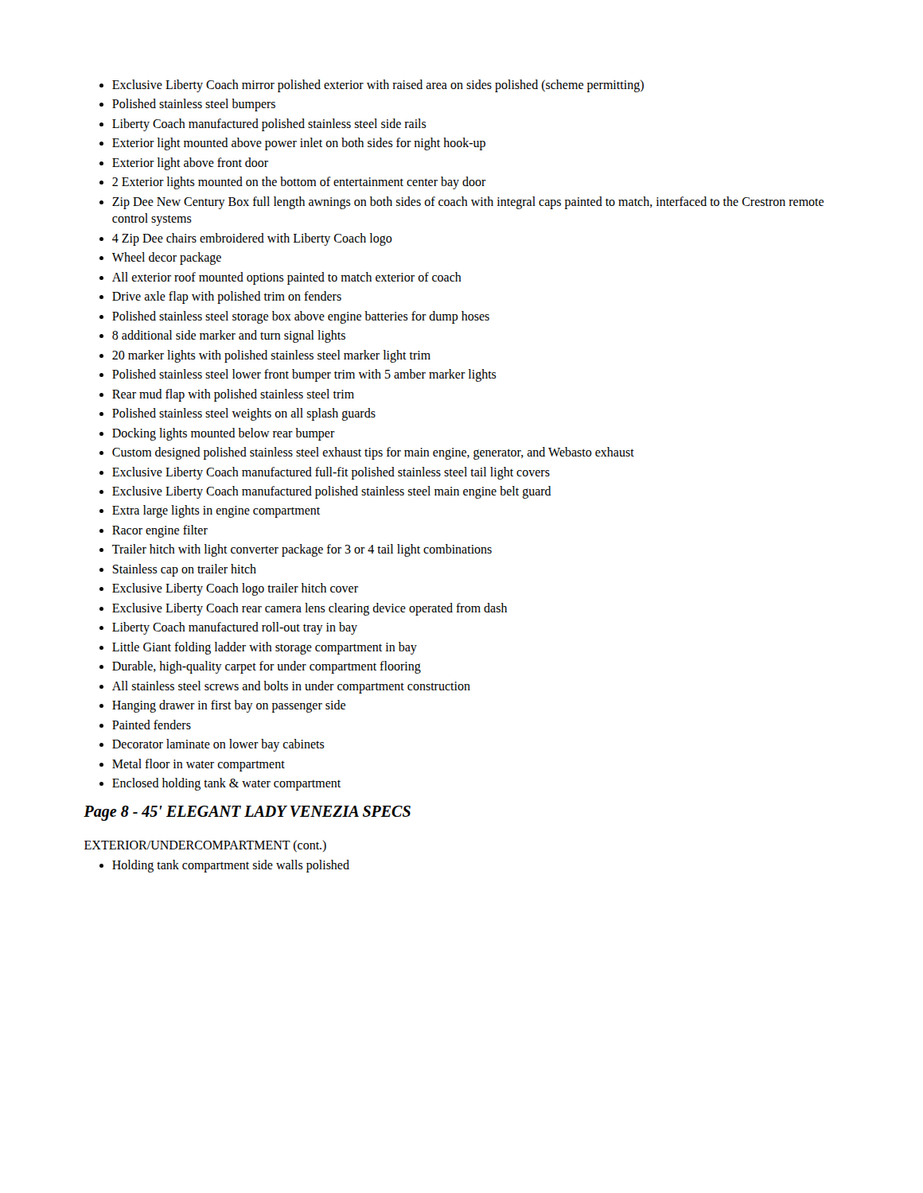Exclusive Liberty Coach mirror polished exterior with raised area on sides polished (scheme permitting)
Polished stainless steel bumpers
Liberty Coach manufactured polished stainless steel side rails
Exterior light mounted above power inlet on both sides for night hook-up
Exterior light above front door
2 Exterior lights mounted on the bottom of entertainment center bay door
Zip Dee New Century Box full length awnings on both sides of coach with integral caps painted to match, interfaced to the Crestron remote control systems
4 Zip Dee chairs embroidered with Liberty Coach logo
Wheel decor package
All exterior roof mounted options painted to match exterior of coach
Drive axle flap with polished trim on fenders
Polished stainless steel storage box above engine batteries for dump hoses
8 additional side marker and turn signal lights
20 marker lights with polished stainless steel marker light trim
Polished stainless steel lower front bumper trim with 5 amber marker lights
Rear mud flap with polished stainless steel trim
Polished stainless steel weights on all splash guards
Docking lights mounted below rear bumper
Custom designed polished stainless steel exhaust tips for main engine, generator, and Webasto exhaust
Exclusive Liberty Coach manufactured full-fit polished stainless steel tail light covers
Exclusive Liberty Coach manufactured polished stainless steel main engine belt guard
Extra large lights in engine compartment
Racor engine filter
Trailer hitch with light converter package for 3 or 4 tail light combinations
Stainless cap on trailer hitch
Exclusive Liberty Coach logo trailer hitch cover
Exclusive Liberty Coach rear camera lens clearing device operated from dash
Liberty Coach manufactured roll-out tray in bay
Little Giant folding ladder with storage compartment in bay
Durable, high-quality carpet for under compartment flooring
All stainless steel screws and bolts in under compartment construction
Hanging drawer in first bay on passenger side
Painted fenders
Decorator laminate on lower bay cabinets
Metal floor in water compartment
Enclosed holding tank & water compartment
Page 8 - 45' ELEGANT LADY VENEZIA SPECS
EXTERIOR/UNDERCOMPARTMENT (cont.)
Holding tank compartment side walls polished